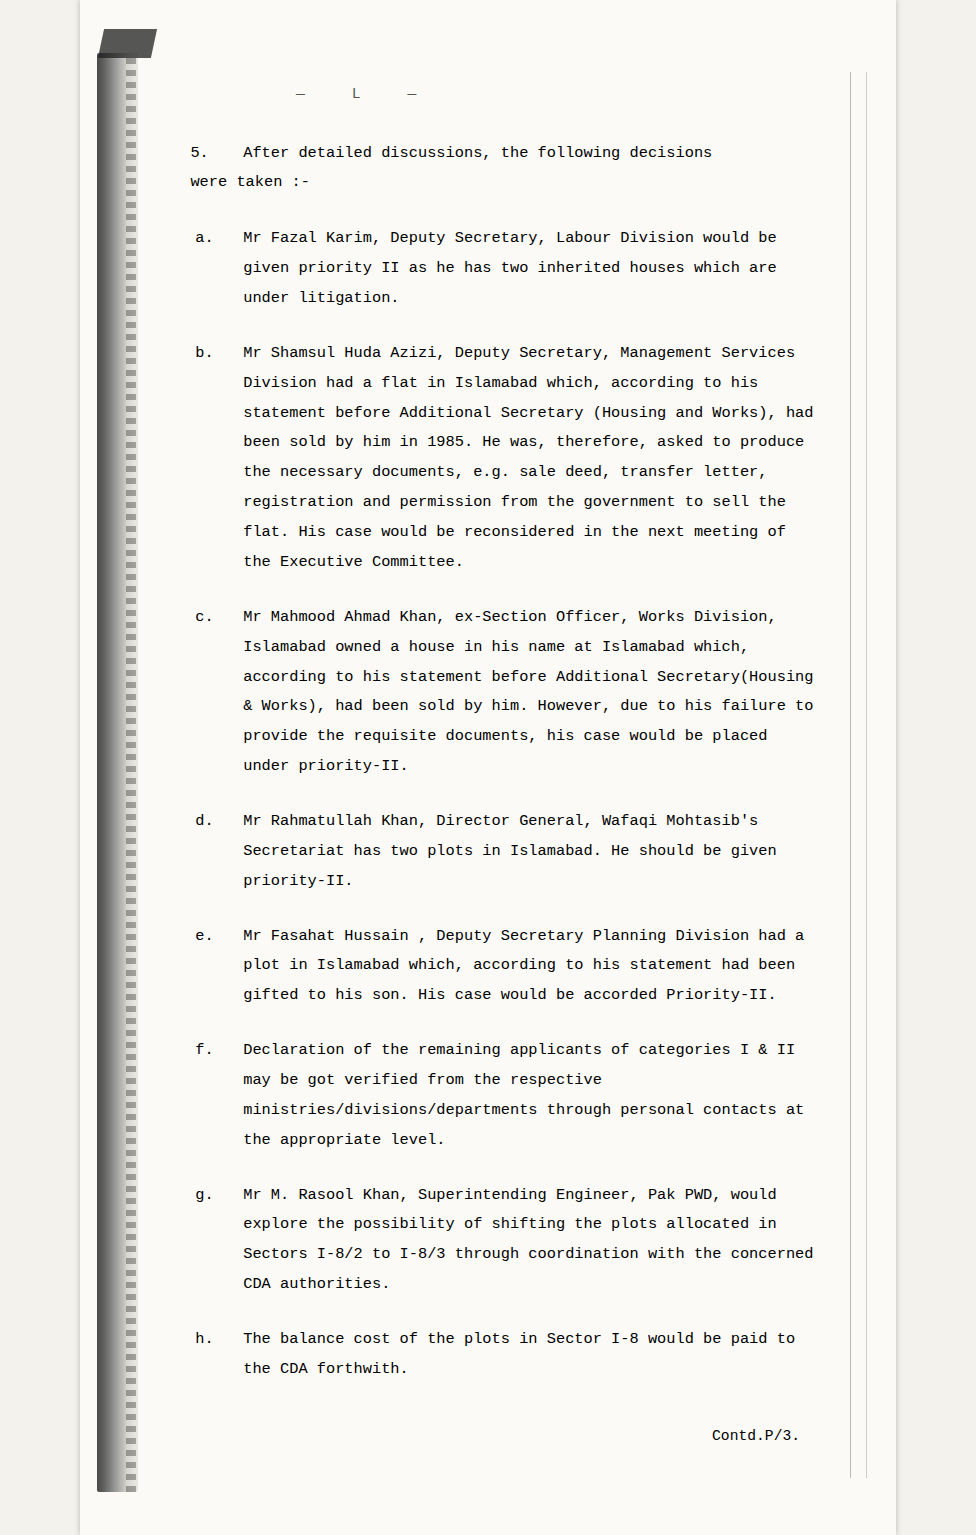— L —
5. After detailed discussions, the following decisions were taken :-
a. Mr Fazal Karim, Deputy Secretary, Labour Division would be given priority II as he has two inherited houses which are under litigation.
b. Mr Shamsul Huda Azizi, Deputy Secretary, Management Services Division had a flat in Islamabad which, according to his statement before Additional Secretary (Housing and Works), had been sold by him in 1985. He was, therefore, asked to produce the necessary documents, e.g. sale deed, transfer letter, registration and permission from the government to sell the flat. His case would be reconsidered in the next meeting of the Executive Committee.
c. Mr Mahmood Ahmad Khan, ex-Section Officer, Works Division, Islamabad owned a house in his name at Islamabad which, according to his statement before Additional Secretary(Housing & Works), had been sold by him. However, due to his failure to provide the requisite documents, his case would be placed under priority-II.
d. Mr Rahmatullah Khan, Director General, Wafaqi Mohtasib's Secretariat has two plots in Islamabad. He should be given priority-II.
e. Mr Fasahat Hussain , Deputy Secretary Planning Division had a plot in Islamabad which, according to his statement had been gifted to his son. His case would be accorded Priority-II.
f. Declaration of the remaining applicants of categories I & II may be got verified from the respective ministries/divisions/departments through personal contacts at the appropriate level.
g. Mr M. Rasool Khan, Superintending Engineer, Pak PWD, would explore the possibility of shifting the plots allocated in Sectors I-8/2 to I-8/3 through coordination with the concerned CDA authorities.
h. The balance cost of the plots in Sector I-8 would be paid to the CDA forthwith.
Contd.P/3.